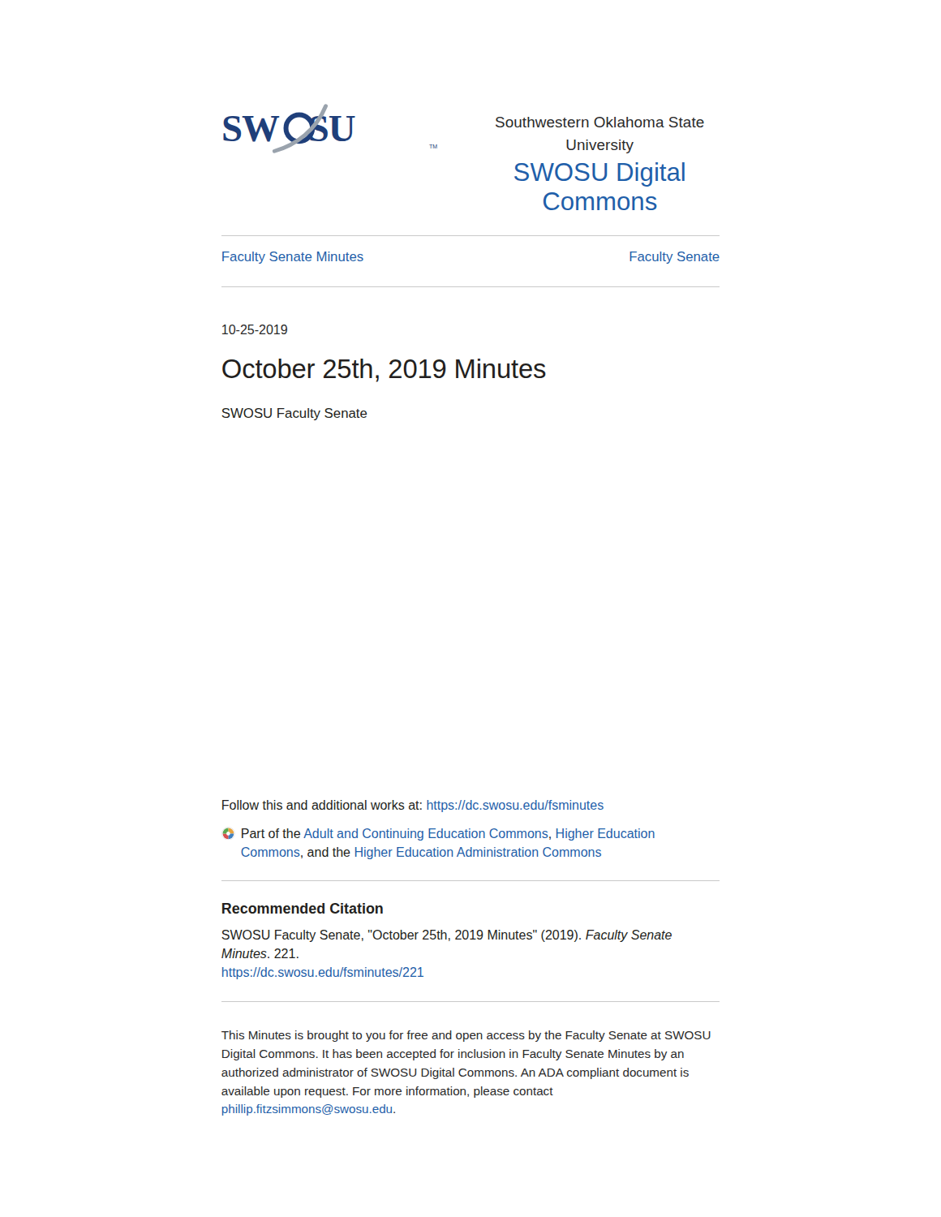SWOSU SW SU TM
Southwestern Oklahoma State University
SWOSU Digital Commons
Faculty Senate Minutes Faculty Senate
10-25-2019
October 25th, 2019 Minutes
SWOSU Faculty Senate
Follow this and additional works at: https://dc.swosu.edu/fsminutes
Part of the Adult and Continuing Education Commons, Higher Education Commons, and the Higher Education Administration Commons
Recommended Citation
SWOSU Faculty Senate, "October 25th, 2019 Minutes" (2019). Faculty Senate Minutes. 221.
https://dc.swosu.edu/fsminutes/221
This Minutes is brought to you for free and open access by the Faculty Senate at SWOSU Digital Commons. It has been accepted for inclusion in Faculty Senate Minutes by an authorized administrator of SWOSU Digital Commons. An ADA compliant document is available upon request. For more information, please contact phillip.fitzsimmons@swosu.edu.